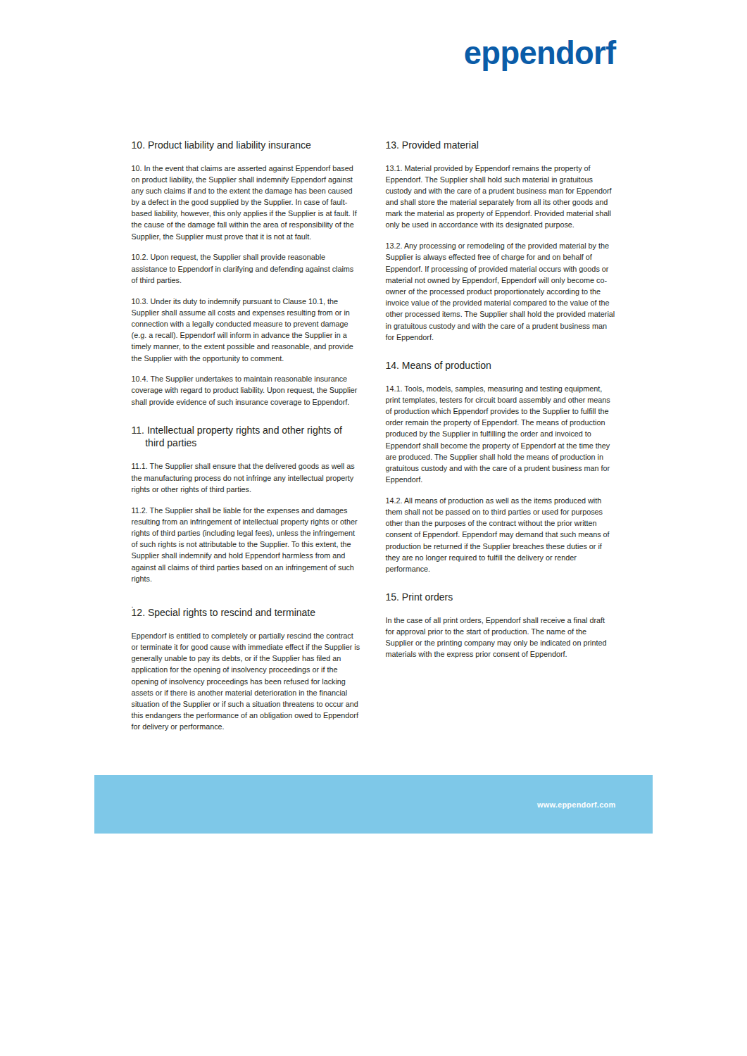eppendorf
10. Product liability and liability insurance
10. In the event that claims are asserted against Eppendorf based on product liability, the Supplier shall indemnify Eppendorf against any such claims if and to the extent the damage has been caused by a defect in the good supplied by the Supplier. In case of fault-based liability, however, this only applies if the Supplier is at fault. If the cause of the damage fall within the area of responsibility of the Supplier, the Supplier must prove that it is not at fault.
10.2. Upon request, the Supplier shall provide reasonable assistance to Eppendorf in clarifying and defending against claims of third parties.
10.3. Under its duty to indemnify pursuant to Clause 10.1, the Supplier shall assume all costs and expenses resulting from or in connection with a legally conducted measure to prevent damage (e.g. a recall). Eppendorf will inform in advance the Supplier in a timely manner, to the extent possible and reasonable, and provide the Supplier with the opportunity to comment.
10.4. The Supplier undertakes to maintain reasonable insurance coverage with regard to product liability. Upon request, the Supplier shall provide evidence of such insurance coverage to Eppendorf.
11. Intellectual property rights and other rights of
third parties
11.1. The Supplier shall ensure that the delivered goods as well as the manufacturing process do not infringe any intellectual property rights or other rights of third parties.
11.2. The Supplier shall be liable for the expenses and damages resulting from an infringement of intellectual property rights or other rights of third parties (including legal fees), unless the infringement of such rights is not attributable to the Supplier. To this extent, the Supplier shall indemnify and hold Eppendorf harmless from and against all claims of third parties based on an infringement of such rights.
.
12. Special rights to rescind and terminate
Eppendorf is entitled to completely or partially rescind the contract or terminate it for good cause with immediate effect if the Supplier is generally unable to pay its debts, or if the Supplier has filed an application for the opening of insolvency proceedings or if the opening of insolvency proceedings has been refused for lacking assets or if there is another material deterioration in the financial situation of the Supplier or if such a situation threatens to occur and this endangers the performance of an obligation owed to Eppendorf for delivery or performance.
13. Provided material
13.1. Material provided by Eppendorf remains the property of Eppendorf. The Supplier shall hold such material in gratuitous custody and with the care of a prudent business man for Eppendorf and shall store the material separately from all its other goods and mark the material as property of Eppendorf. Provided material shall only be used in accordance with its designated purpose.
13.2. Any processing or remodeling of the provided material by the Supplier is always effected free of charge for and on behalf of Eppendorf. If processing of provided material occurs with goods or material not owned by Eppendorf, Eppendorf will only become co-owner of the processed product proportionately according to the invoice value of the provided material compared to the value of the other processed items. The Supplier shall hold the provided material in gratuitous custody and with the care of a prudent business man for Eppendorf.
14. Means of production
14.1. Tools, models, samples, measuring and testing equipment, print templates, testers for circuit board assembly and other means of production which Eppendorf provides to the Supplier to fulfill the order remain the property of Eppendorf. The means of production produced by the Supplier in fulfilling the order and invoiced to Eppendorf shall become the property of Eppendorf at the time they are produced. The Supplier shall hold the means of production in gratuitous custody and with the care of a prudent business man for Eppendorf.
14.2. All means of production as well as the items produced with them shall not be passed on to third parties or used for purposes other than the purposes of the contract without the prior written consent of Eppendorf. Eppendorf may demand that such means of production be returned if the Supplier breaches these duties or if they are no longer required to fulfill the delivery or render performance.
15. Print orders
In the case of all print orders, Eppendorf shall receive a final draft for approval prior to the start of production. The name of the Supplier or the printing company may only be indicated on printed materials with the express prior consent of Eppendorf.
www.eppendorf.com